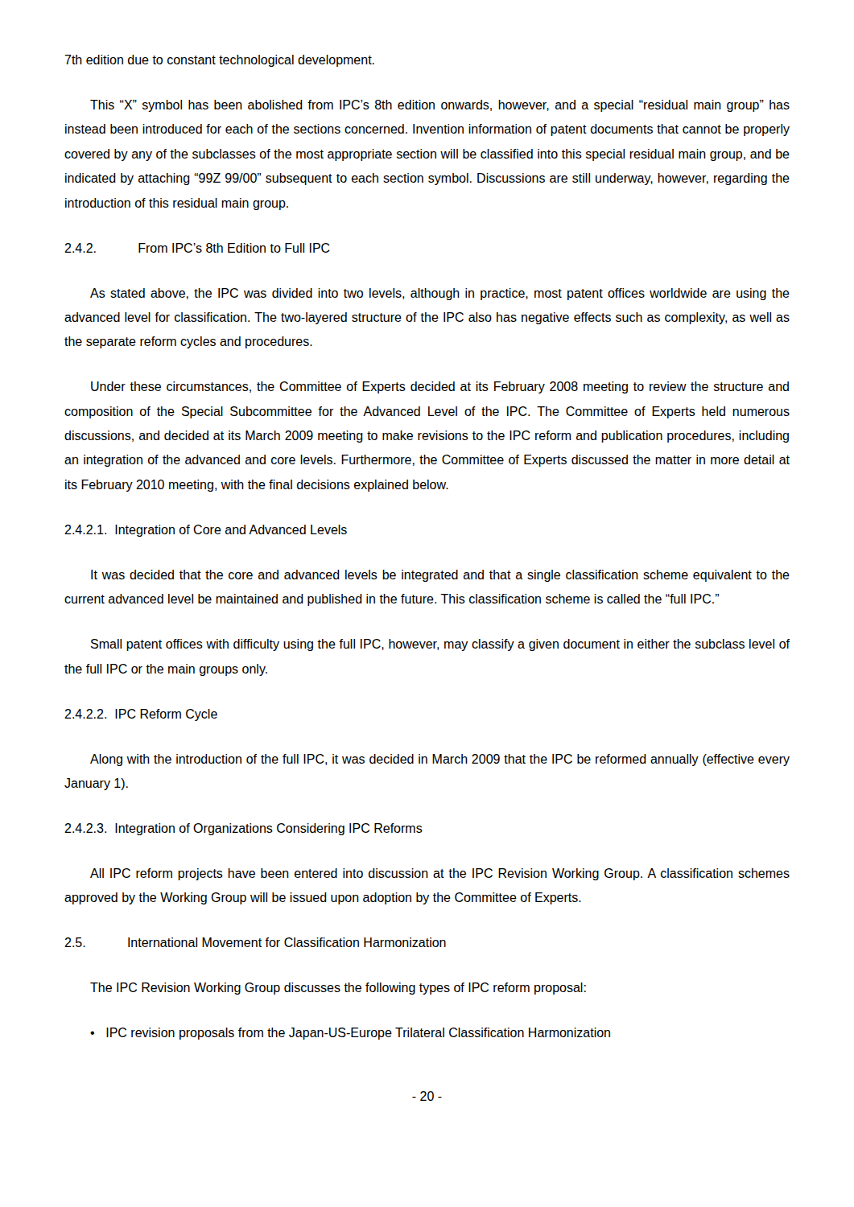7th edition due to constant technological development.
This “X” symbol has been abolished from IPC’s 8th edition onwards, however, and a special “residual main group” has instead been introduced for each of the sections concerned. Invention information of patent documents that cannot be properly covered by any of the subclasses of the most appropriate section will be classified into this special residual main group, and be indicated by attaching “99Z 99/00” subsequent to each section symbol. Discussions are still underway, however, regarding the introduction of this residual main group.
2.4.2. From IPC’s 8th Edition to Full IPC
As stated above, the IPC was divided into two levels, although in practice, most patent offices worldwide are using the advanced level for classification. The two-layered structure of the IPC also has negative effects such as complexity, as well as the separate reform cycles and procedures.
Under these circumstances, the Committee of Experts decided at its February 2008 meeting to review the structure and composition of the Special Subcommittee for the Advanced Level of the IPC. The Committee of Experts held numerous discussions, and decided at its March 2009 meeting to make revisions to the IPC reform and publication procedures, including an integration of the advanced and core levels. Furthermore, the Committee of Experts discussed the matter in more detail at its February 2010 meeting, with the final decisions explained below.
2.4.2.1. Integration of Core and Advanced Levels
It was decided that the core and advanced levels be integrated and that a single classification scheme equivalent to the current advanced level be maintained and published in the future. This classification scheme is called the “full IPC.”
Small patent offices with difficulty using the full IPC, however, may classify a given document in either the subclass level of the full IPC or the main groups only.
2.4.2.2. IPC Reform Cycle
Along with the introduction of the full IPC, it was decided in March 2009 that the IPC be reformed annually (effective every January 1).
2.4.2.3. Integration of Organizations Considering IPC Reforms
All IPC reform projects have been entered into discussion at the IPC Revision Working Group. A classification schemes approved by the Working Group will be issued upon adoption by the Committee of Experts.
2.5. International Movement for Classification Harmonization
The IPC Revision Working Group discusses the following types of IPC reform proposal:
IPC revision proposals from the Japan-US-Europe Trilateral Classification Harmonization
- 20 -